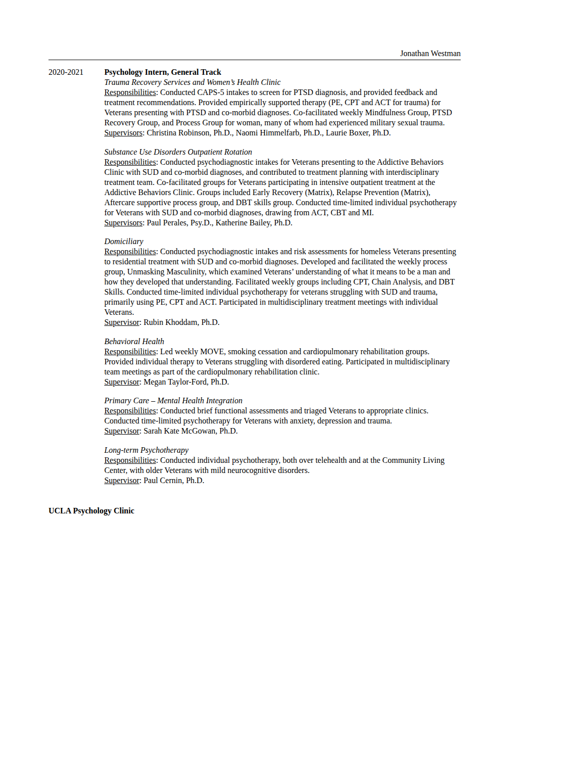Jonathan Westman
2020-2021
Psychology Intern, General Track
Trauma Recovery Services and Women’s Health Clinic
Responsibilities: Conducted CAPS-5 intakes to screen for PTSD diagnosis, and provided feedback and treatment recommendations. Provided empirically supported therapy (PE, CPT and ACT for trauma) for Veterans presenting with PTSD and co-morbid diagnoses. Co-facilitated weekly Mindfulness Group, PTSD Recovery Group, and Process Group for woman, many of whom had experienced military sexual trauma.
Supervisors: Christina Robinson, Ph.D., Naomi Himmelfarb, Ph.D., Laurie Boxer, Ph.D.
Substance Use Disorders Outpatient Rotation
Responsibilities: Conducted psychodiagnostic intakes for Veterans presenting to the Addictive Behaviors Clinic with SUD and co-morbid diagnoses, and contributed to treatment planning with interdisciplinary treatment team. Co-facilitated groups for Veterans participating in intensive outpatient treatment at the Addictive Behaviors Clinic. Groups included Early Recovery (Matrix), Relapse Prevention (Matrix), Aftercare supportive process group, and DBT skills group. Conducted time-limited individual psychotherapy for Veterans with SUD and co-morbid diagnoses, drawing from ACT, CBT and MI.
Supervisors: Paul Perales, Psy.D., Katherine Bailey, Ph.D.
Domiciliary
Responsibilities: Conducted psychodiagnostic intakes and risk assessments for homeless Veterans presenting to residential treatment with SUD and co-morbid diagnoses. Developed and facilitated the weekly process group, Unmasking Masculinity, which examined Veterans’ understanding of what it means to be a man and how they developed that understanding. Facilitated weekly groups including CPT, Chain Analysis, and DBT Skills. Conducted time-limited individual psychotherapy for veterans struggling with SUD and trauma, primarily using PE, CPT and ACT. Participated in multidisciplinary treatment meetings with individual Veterans.
Supervisor: Rubin Khoddam, Ph.D.
Behavioral Health
Responsibilities: Led weekly MOVE, smoking cessation and cardiopulmonary rehabilitation groups. Provided individual therapy to Veterans struggling with disordered eating. Participated in multidisciplinary team meetings as part of the cardiopulmonary rehabilitation clinic.
Supervisor: Megan Taylor-Ford, Ph.D.
Primary Care – Mental Health Integration
Responsibilities: Conducted brief functional assessments and triaged Veterans to appropriate clinics. Conducted time-limited psychotherapy for Veterans with anxiety, depression and trauma.
Supervisor: Sarah Kate McGowan, Ph.D.
Long-term Psychotherapy
Responsibilities: Conducted individual psychotherapy, both over telehealth and at the Community Living Center, with older Veterans with mild neurocognitive disorders.
Supervisor: Paul Cernin, Ph.D.
UCLA Psychology Clinic